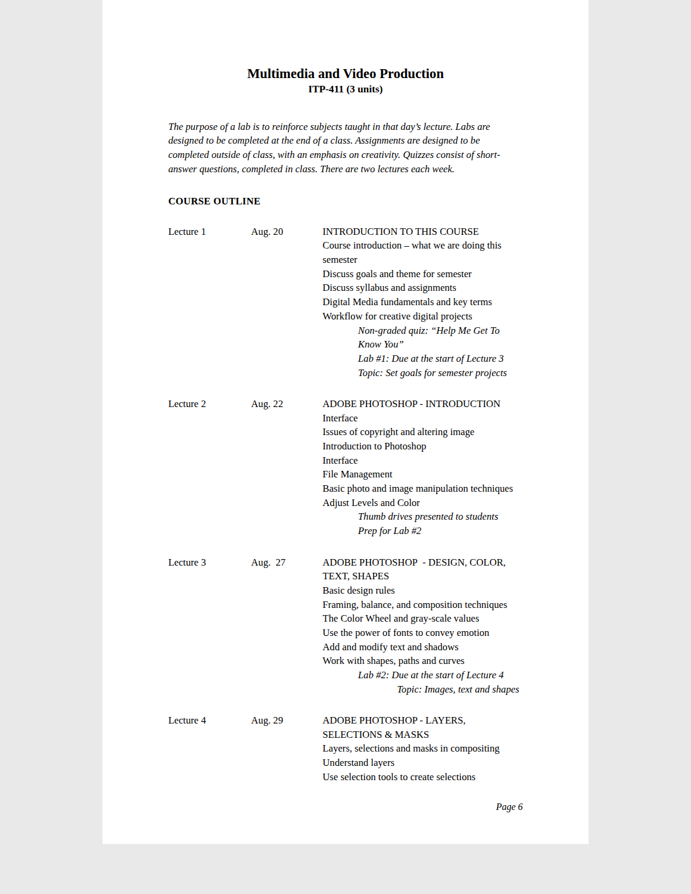Multimedia and Video Production
ITP-411 (3 units)
The purpose of a lab is to reinforce subjects taught in that day’s lecture. Labs are designed to be completed at the end of a class. Assignments are designed to be completed outside of class, with an emphasis on creativity. Quizzes consist of short-answer questions, completed in class. There are two lectures each week.
COURSE OUTLINE
| Lecture 1 | Aug. 20 | INTRODUCTION TO THIS COURSE Course introduction – what we are doing this semester Discuss goals and theme for semester Discuss syllabus and assignments Digital Media fundamentals and key terms Workflow for creative digital projects Non-graded quiz: “Help Me Get To Know You” Lab #1: Due at the start of Lecture 3 Topic: Set goals for semester projects |
| Lecture 2 | Aug. 22 | ADOBE PHOTOSHOP - INTRODUCTION Interface Issues of copyright and altering image Introduction to Photoshop Interface File Management Basic photo and image manipulation techniques Adjust Levels and Color Thumb drives presented to students Prep for Lab #2 |
| Lecture 3 | Aug. 27 | ADOBE PHOTOSHOP - DESIGN, COLOR, TEXT, SHAPES Basic design rules Framing, balance, and composition techniques The Color Wheel and gray-scale values Use the power of fonts to convey emotion Add and modify text and shadows Work with shapes, paths and curves Lab #2: Due at the start of Lecture 4 Topic: Images, text and shapes |
| Lecture 4 | Aug. 29 | ADOBE PHOTOSHOP - LAYERS, SELECTIONS & MASKS Layers, selections and masks in compositing Understand layers Use selection tools to create selections |
Page 6